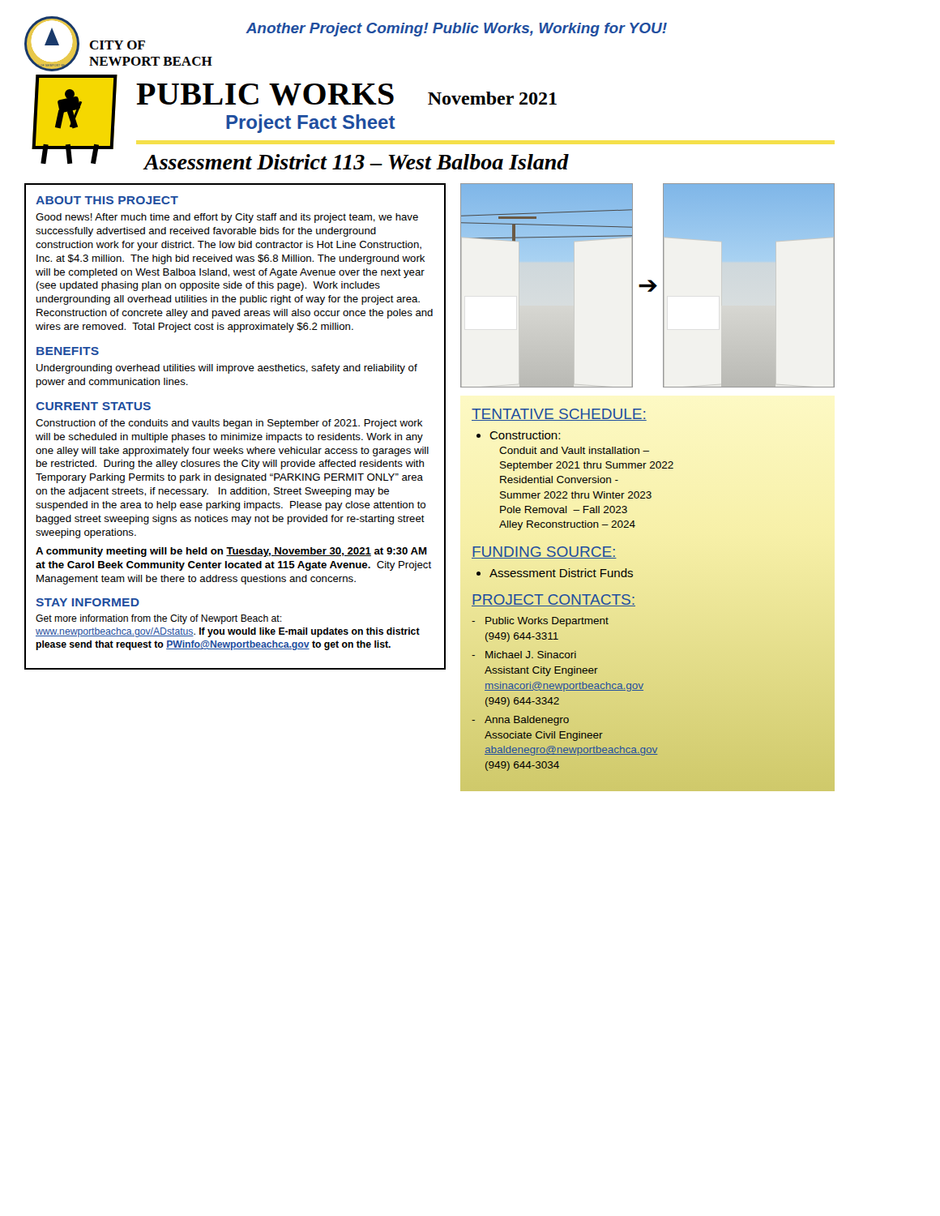CITY OF
NEWPORT BEACH
Another Project Coming! Public Works, Working for YOU!
PUBLIC WORKS
November 2021
Project Fact Sheet
Assessment District 113 – West Balboa Island
ABOUT THIS PROJECT
Good news! After much time and effort by City staff and its project team, we have successfully advertised and received favorable bids for the underground construction work for your district. The low bid contractor is Hot Line Construction, Inc. at $4.3 million. The high bid received was $6.8 Million. The underground work will be completed on West Balboa Island, west of Agate Avenue over the next year (see updated phasing plan on opposite side of this page). Work includes undergrounding all overhead utilities in the public right of way for the project area. Reconstruction of concrete alley and paved areas will also occur once the poles and wires are removed. Total Project cost is approximately $6.2 million.
BENEFITS
Undergrounding overhead utilities will improve aesthetics, safety and reliability of power and communication lines.
CURRENT STATUS
Construction of the conduits and vaults began in September of 2021. Project work will be scheduled in multiple phases to minimize impacts to residents. Work in any one alley will take approximately four weeks where vehicular access to garages will be restricted. During the alley closures the City will provide affected residents with Temporary Parking Permits to park in designated “PARKING PERMIT ONLY” area on the adjacent streets, if necessary. In addition, Street Sweeping may be suspended in the area to help ease parking impacts. Please pay close attention to bagged street sweeping signs as notices may not be provided for re-starting street sweeping operations.
A community meeting will be held on Tuesday, November 30, 2021 at 9:30 AM at the Carol Beek Community Center located at 115 Agate Avenue. City Project Management team will be there to address questions and concerns.
STAY INFORMED
Get more information from the City of Newport Beach at: www.newportbeachca.gov/ADstatus. If you would like E-mail updates on this district please send that request to PWinfo@Newportbeachca.gov to get on the list.
➔
TENTATIVE SCHEDULE:
Construction:
Conduit and Vault installation –
September 2021 thru Summer 2022
Residential Conversion -
Summer 2022 thru Winter 2023
Pole Removal – Fall 2023
Alley Reconstruction – 2024
FUNDING SOURCE:
Assessment District Funds
PROJECT CONTACTS:
-
Public Works Department
(949) 644-3311
-
Michael J. Sinacori
Assistant City Engineer
msinacori@newportbeachca.gov
(949) 644-3342
-
Anna Baldenegro
Associate Civil Engineer
abaldenegro@newportbeachca.gov
(949) 644-3034